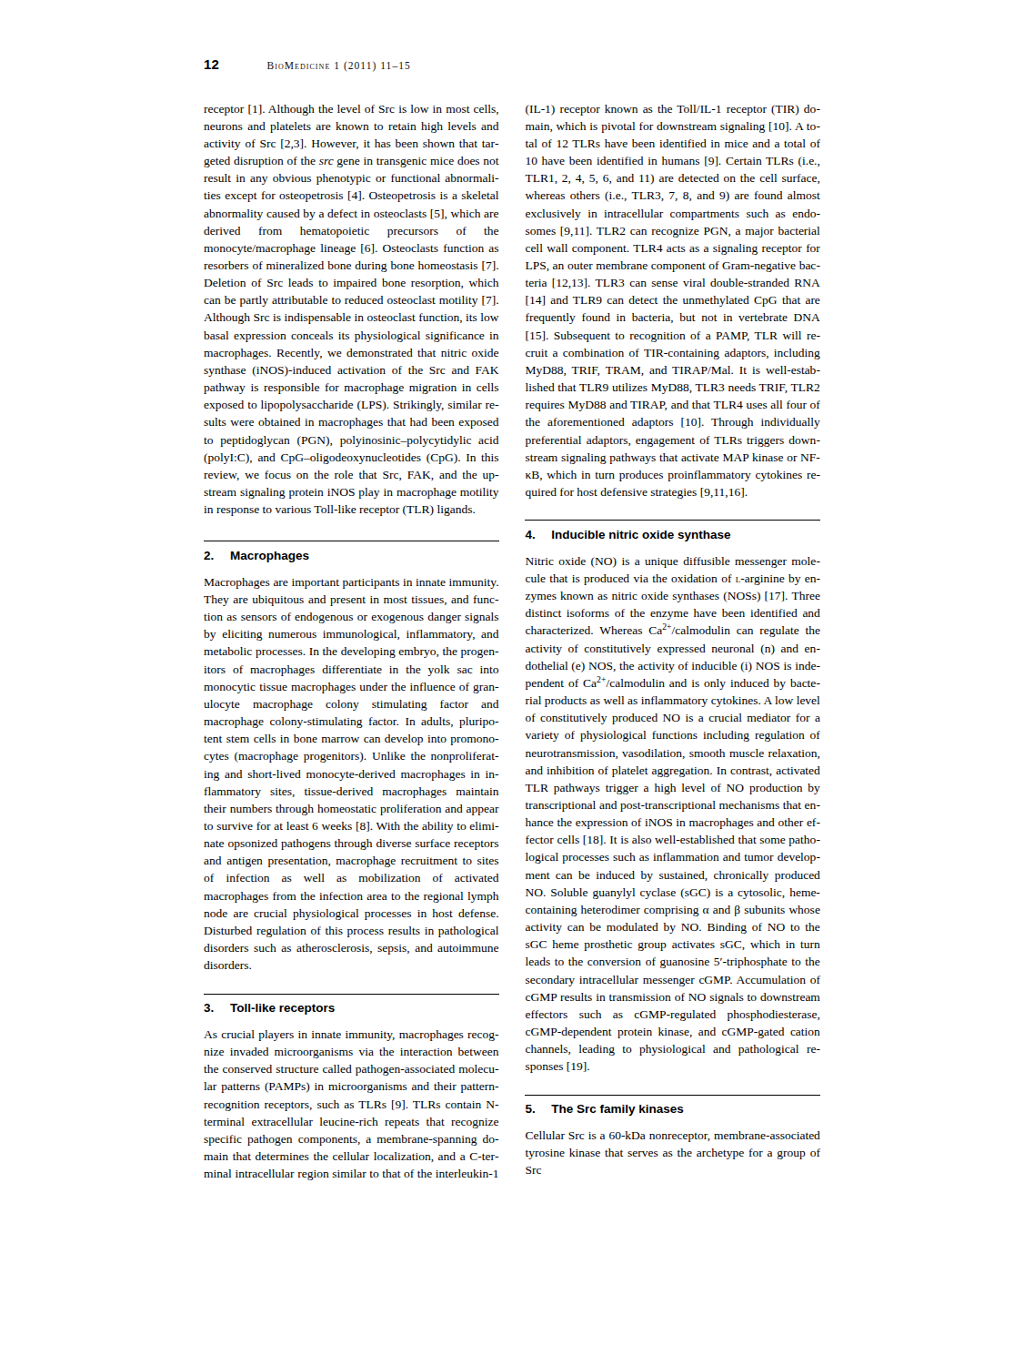12 BioMedicine 1 (2011) 11–15
receptor [1]. Although the level of Src is low in most cells, neurons and platelets are known to retain high levels and activity of Src [2,3]. However, it has been shown that targeted disruption of the src gene in transgenic mice does not result in any obvious phenotypic or functional abnormalities except for osteopetrosis [4]. Osteopetrosis is a skeletal abnormality caused by a defect in osteoclasts [5], which are derived from hematopoietic precursors of the monocyte/macrophage lineage [6]. Osteoclasts function as resorbers of mineralized bone during bone homeostasis [7]. Deletion of Src leads to impaired bone resorption, which can be partly attributable to reduced osteoclast motility [7]. Although Src is indispensable in osteoclast function, its low basal expression conceals its physiological significance in macrophages. Recently, we demonstrated that nitric oxide synthase (iNOS)-induced activation of the Src and FAK pathway is responsible for macrophage migration in cells exposed to lipopolysaccharide (LPS). Strikingly, similar results were obtained in macrophages that had been exposed to peptidoglycan (PGN), polyinosinic–polycytidylic acid (polyI:C), and CpG–oligodeoxynucleotides (CpG). In this review, we focus on the role that Src, FAK, and the upstream signaling protein iNOS play in macrophage motility in response to various Toll-like receptor (TLR) ligands.
2. Macrophages
Macrophages are important participants in innate immunity. They are ubiquitous and present in most tissues, and function as sensors of endogenous or exogenous danger signals by eliciting numerous immunological, inflammatory, and metabolic processes. In the developing embryo, the progenitors of macrophages differentiate in the yolk sac into monocytic tissue macrophages under the influence of granulocyte macrophage colony stimulating factor and macrophage colony-stimulating factor. In adults, pluripotent stem cells in bone marrow can develop into promonocytes (macrophage progenitors). Unlike the nonproliferating and short-lived monocyte-derived macrophages in inflammatory sites, tissue-derived macrophages maintain their numbers through homeostatic proliferation and appear to survive for at least 6 weeks [8]. With the ability to eliminate opsonized pathogens through diverse surface receptors and antigen presentation, macrophage recruitment to sites of infection as well as mobilization of activated macrophages from the infection area to the regional lymph node are crucial physiological processes in host defense. Disturbed regulation of this process results in pathological disorders such as atherosclerosis, sepsis, and autoimmune disorders.
3. Toll-like receptors
As crucial players in innate immunity, macrophages recognize invaded microorganisms via the interaction between the conserved structure called pathogen-associated molecular patterns (PAMPs) in microorganisms and their pattern-recognition receptors, such as TLRs [9]. TLRs contain N-terminal extracellular leucine-rich repeats that recognize specific pathogen components, a membrane-spanning domain that determines the cellular localization, and a C-terminal intracellular region similar to that of the interleukin-1 (IL-1) receptor known as the Toll/IL-1 receptor (TIR) domain, which is pivotal for downstream signaling [10]. A total of 12 TLRs have been identified in mice and a total of 10 have been identified in humans [9]. Certain TLRs (i.e., TLR1, 2, 4, 5, 6, and 11) are detected on the cell surface, whereas others (i.e., TLR3, 7, 8, and 9) are found almost exclusively in intracellular compartments such as endosomes [9,11]. TLR2 can recognize PGN, a major bacterial cell wall component. TLR4 acts as a signaling receptor for LPS, an outer membrane component of Gram-negative bacteria [12,13]. TLR3 can sense viral double-stranded RNA [14] and TLR9 can detect the unmethylated CpG that are frequently found in bacteria, but not in vertebrate DNA [15]. Subsequent to recognition of a PAMP, TLR will recruit a combination of TIR-containing adaptors, including MyD88, TRIF, TRAM, and TIRAP/Mal. It is well-established that TLR9 utilizes MyD88, TLR3 needs TRIF, TLR2 requires MyD88 and TIRAP, and that TLR4 uses all four of the aforementioned adaptors [10]. Through individually preferential adaptors, engagement of TLRs triggers downstream signaling pathways that activate MAP kinase or NF-κB, which in turn produces proinflammatory cytokines required for host defensive strategies [9,11,16].
4. Inducible nitric oxide synthase
Nitric oxide (NO) is a unique diffusible messenger molecule that is produced via the oxidation of l-arginine by enzymes known as nitric oxide synthases (NOSs) [17]. Three distinct isoforms of the enzyme have been identified and characterized. Whereas Ca2+/calmodulin can regulate the activity of constitutively expressed neuronal (n) and endothelial (e) NOS, the activity of inducible (i) NOS is independent of Ca2+/calmodulin and is only induced by bacterial products as well as inflammatory cytokines. A low level of constitutively produced NO is a crucial mediator for a variety of physiological functions including regulation of neurotransmission, vasodilation, smooth muscle relaxation, and inhibition of platelet aggregation. In contrast, activated TLR pathways trigger a high level of NO production by transcriptional and post-transcriptional mechanisms that enhance the expression of iNOS in macrophages and other effector cells [18]. It is also well-established that some pathological processes such as inflammation and tumor development can be induced by sustained, chronically produced NO. Soluble guanylyl cyclase (sGC) is a cytosolic, heme-containing heterodimer comprising α and β subunits whose activity can be modulated by NO. Binding of NO to the sGC heme prosthetic group activates sGC, which in turn leads to the conversion of guanosine 5′-triphosphate to the secondary intracellular messenger cGMP. Accumulation of cGMP results in transmission of NO signals to downstream effectors such as cGMP-regulated phosphodiesterase, cGMP-dependent protein kinase, and cGMP-gated cation channels, leading to physiological and pathological responses [19].
5. The Src family kinases
Cellular Src is a 60-kDa nonreceptor, membrane-associated tyrosine kinase that serves as the archetype for a group of Src